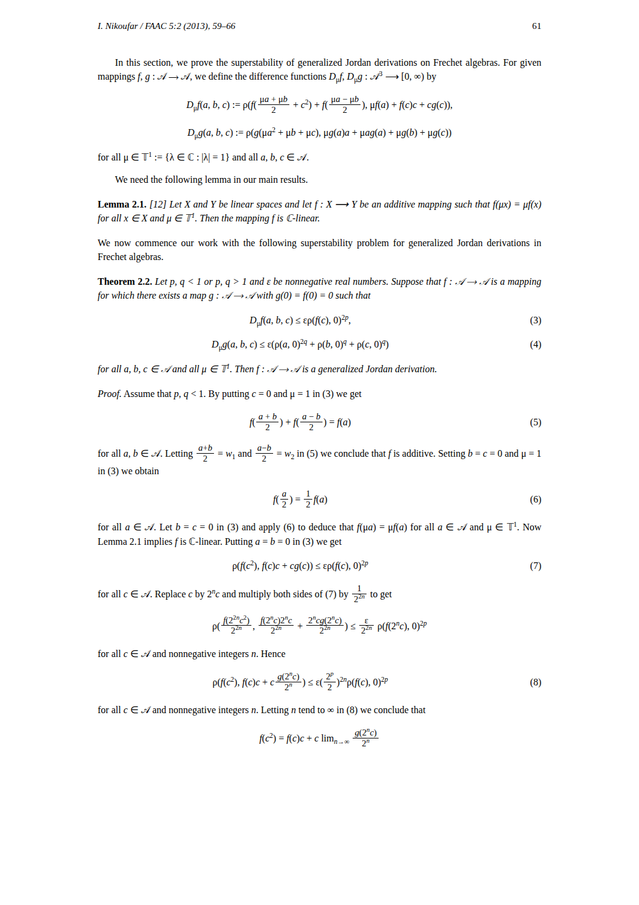I. Nikoufar / FAAC 5:2 (2013), 59–66 61
In this section, we prove the superstability of generalized Jordan derivations on Frechet algebras. For given mappings f, g : 𝒜 ⟶ 𝒜, we define the difference functions Dμf, Dμg : 𝒜3 ⟶ [0, ∞) by
Dμf(a, b, c) := ρ(f(μa + μb 2 + c2) + f(μa − μb 2), μf(a) + f(c)c + cg(c)),
Dμg(a, b, c) := ρ(g(μa2 + μb + μc), μg(a)a + μag(a) + μg(b) + μg(c))
for all μ ∈ 𝕋1 := {λ ∈ ℂ : |λ| = 1} and all a, b, c ∈ 𝒜.
We need the following lemma in our main results.
Lemma 2.1. [12] Let X and Y be linear spaces and let f : X ⟶ Y be an additive mapping such that f(μx) = μf(x) for all x ∈ X and μ ∈ 𝕋1. Then the mapping f is ℂ-linear.
We now commence our work with the following superstability problem for generalized Jordan derivations in Frechet algebras.
Theorem 2.2. Let p, q < 1 or p, q > 1 and ε be nonnegative real numbers. Suppose that f : 𝒜 ⟶ 𝒜 is a mapping for which there exists a map g : 𝒜 ⟶ 𝒜 with g(0) = f(0) = 0 such that
Dμf(a, b, c) ≤ ερ(f(c), 0)2p,
(3)
Dμg(a, b, c) ≤ ε(ρ(a, 0)2q + ρ(b, 0)q + ρ(c, 0)q)
(4)
for all a, b, c ∈ 𝒜 and all μ ∈ 𝕋1. Then f : 𝒜 ⟶ 𝒜 is a generalized Jordan derivation.
Proof. Assume that p, q < 1. By putting c = 0 and μ = 1 in (3) we get
f(a + b 2) + f(a − b 2) = f(a)
(5)
for all a, b ∈ 𝒜. Letting a+b 2 = w1 and a−b 2 = w2 in (5) we conclude that f is additive. Setting b = c = 0 and μ = 1 in (3) we obtain
f(a 2) = 12 f(a)
(6)
for all a ∈ 𝒜. Let b = c = 0 in (3) and apply (6) to deduce that f(μa) = μf(a) for all a ∈ 𝒜 and μ ∈ 𝕋1. Now Lemma 2.1 implies f is ℂ-linear. Putting a = b = 0 in (3) we get
ρ(f(c2), f(c)c + cg(c)) ≤ ερ(f(c), 0)2p
(7)
for all c ∈ 𝒜. Replace c by 2nc and multiply both sides of (7) by 122n to get
ρ(f(22nc2) 22n, f(2nc)2nc 22n + 2ncg(2nc) 22n) ≤ ε 22n ρ(f(2nc), 0)2p
for all c ∈ 𝒜 and nonnegative integers n. Hence
ρ(f(c2), f(c)c + cg(2nc) 2n) ≤ ε(2p 2)2nρ(f(c), 0)2p
(8)
for all c ∈ 𝒜 and nonnegative integers n. Letting n tend to ∞ in (8) we conclude that
f(c2) = f(c)c + c limn→∞ g(2nc) 2n